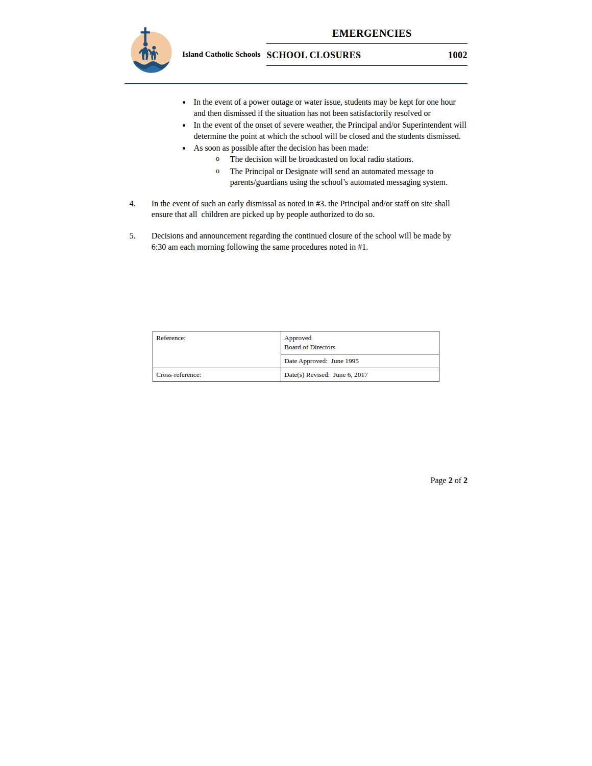Island Catholic Schools
EMERGENCIES
SCHOOL CLOSURES 1002
In the event of a power outage or water issue, students may be kept for one hour and then dismissed if the situation has not been satisfactorily resolved or
In the event of the onset of severe weather, the Principal and/or Superintendent will determine the point at which the school will be closed and the students dismissed.
As soon as possible after the decision has been made:
The decision will be broadcasted on local radio stations.
The Principal or Designate will send an automated message to parents/guardians using the school’s automated messaging system.
In the event of such an early dismissal as noted in #3. the Principal and/or staff on site shall ensure that all children are picked up by people authorized to do so.
Decisions and announcement regarding the continued closure of the school will be made by 6:30 am each morning following the same procedures noted in #1.
| Reference: | Approved Board of Directors |
| Date Approved: June 1995 |
| Cross-reference: | Date(s) Revised: June 6, 2017 |
Page 2 of 2